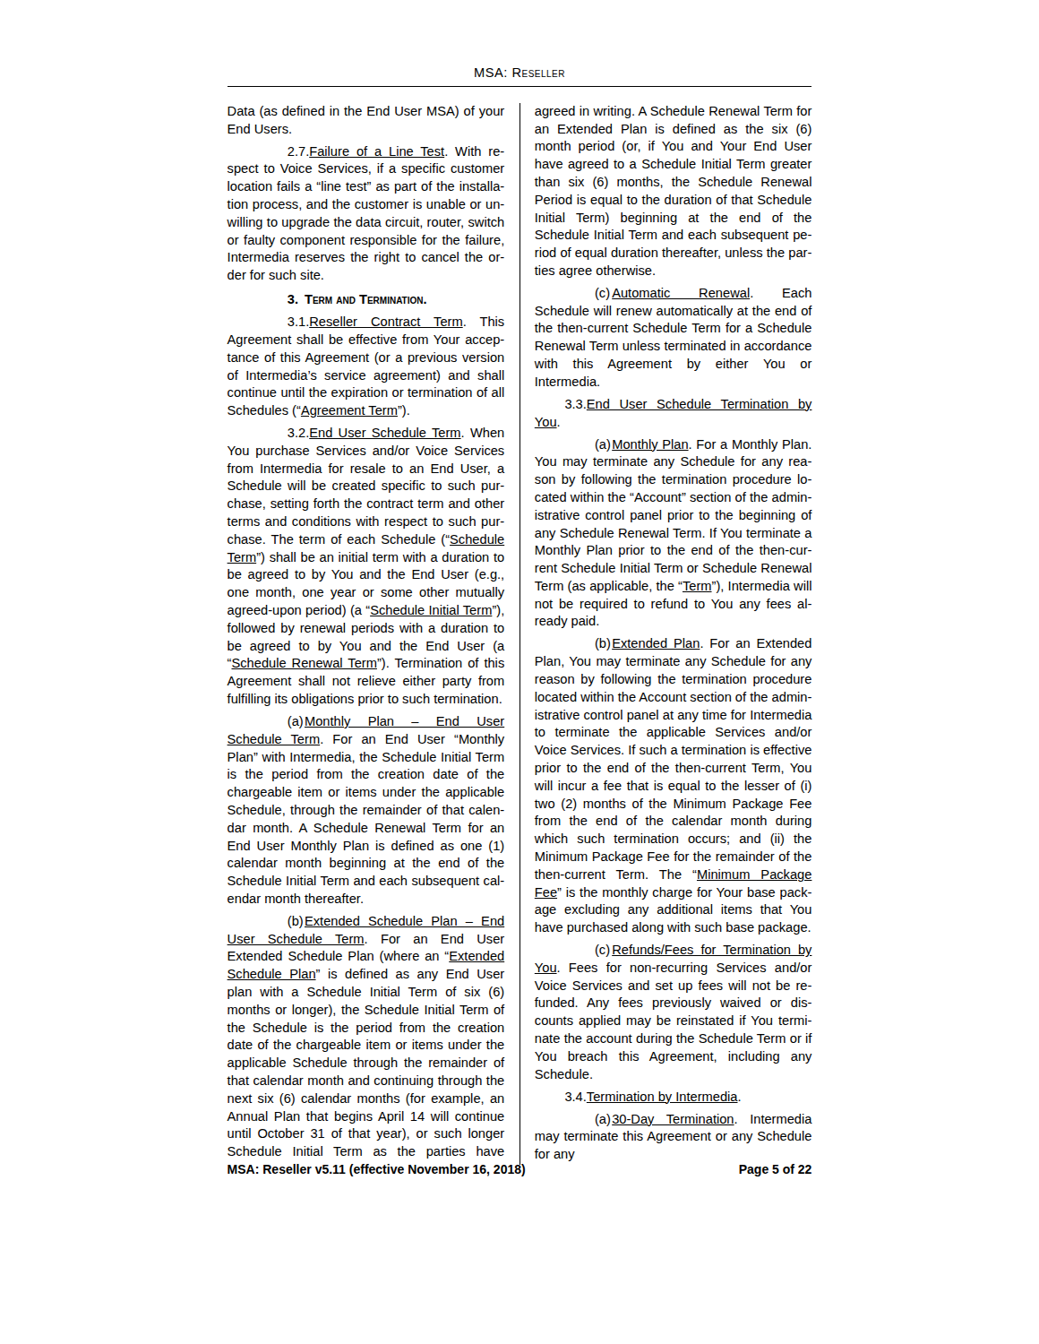MSA: Reseller
Data (as defined in the End User MSA) of your End Users.
2.7. Failure of a Line Test. With respect to Voice Services, if a specific customer location fails a “line test” as part of the installation process, and the customer is unable or unwilling to upgrade the data circuit, router, switch or faulty component responsible for the failure, Intermedia reserves the right to cancel the order for such site.
3. Term and Termination.
3.1. Reseller Contract Term. This Agreement shall be effective from Your acceptance of this Agreement (or a previous version of Intermedia’s service agreement) and shall continue until the expiration or termination of all Schedules (“Agreement Term”).
3.2. End User Schedule Term. When You purchase Services and/or Voice Services from Intermedia for resale to an End User, a Schedule will be created specific to such purchase, setting forth the contract term and other terms and conditions with respect to such purchase. The term of each Schedule (“Schedule Term”) shall be an initial term with a duration to be agreed to by You and the End User (e.g., one month, one year or some other mutually agreed-upon period) (a “Schedule Initial Term”), followed by renewal periods with a duration to be agreed to by You and the End User (a “Schedule Renewal Term”). Termination of this Agreement shall not relieve either party from fulfilling its obligations prior to such termination.
(a) Monthly Plan – End User Schedule Term. For an End User “Monthly Plan” with Intermedia, the Schedule Initial Term is the period from the creation date of the chargeable item or items under the applicable Schedule, through the remainder of that calendar month. A Schedule Renewal Term for an End User Monthly Plan is defined as one (1) calendar month beginning at the end of the Schedule Initial Term and each subsequent calendar month thereafter.
(b) Extended Schedule Plan – End User Schedule Term. For an End User Extended Schedule Plan (where an “Extended Schedule Plan” is defined as any End User plan with a Schedule Initial Term of six (6) months or longer), the Schedule Initial Term of the Schedule is the period from the creation date of the chargeable item or items under the applicable Schedule through the remainder of that calendar month and continuing through the next six (6) calendar months (for example, an Annual Plan that begins April 14 will continue until October 31 of that year), or such longer Schedule Initial Term as the parties have agreed in writing. A Schedule Renewal Term for an Extended Plan is defined as the six (6) month period (or, if You and Your End User have agreed to a Schedule Initial Term greater than six (6) months, the Schedule Renewal Period is equal to the duration of that Schedule Initial Term) beginning at the end of the Schedule Initial Term and each subsequent period of equal duration thereafter, unless the parties agree otherwise.
(c) Automatic Renewal. Each Schedule will renew automatically at the end of the then-current Schedule Term for a Schedule Renewal Term unless terminated in accordance with this Agreement by either You or Intermedia.
3.3.End User Schedule Termination by You.
(a) Monthly Plan. For a Monthly Plan. You may terminate any Schedule for any reason by following the termination procedure located within the “Account” section of the administrative control panel prior to the beginning of any Schedule Renewal Term. If You terminate a Monthly Plan prior to the end of the then-current Schedule Initial Term or Schedule Renewal Term (as applicable, the “Term”), Intermedia will not be required to refund to You any fees already paid.
(b) Extended Plan. For an Extended Plan, You may terminate any Schedule for any reason by following the termination procedure located within the Account section of the administrative control panel at any time for Intermedia to terminate the applicable Services and/or Voice Services. If such a termination is effective prior to the end of the then-current Term, You will incur a fee that is equal to the lesser of (i) two (2) months of the Minimum Package Fee from the end of the calendar month during which such termination occurs; and (ii) the Minimum Package Fee for the remainder of the then-current Term. The “Minimum Package Fee” is the monthly charge for Your base package excluding any additional items that You have purchased along with such base package.
(c) Refunds/Fees for Termination by You. Fees for non-recurring Services and/or Voice Services and set up fees will not be refunded. Any fees previously waived or discounts applied may be reinstated if You terminate the account during the Schedule Term or if You breach this Agreement, including any Schedule.
3.4.Termination by Intermedia.
(a) 30-Day Termination. Intermedia may terminate this Agreement or any Schedule for any
MSA: Reseller v5.11 (effective November 16, 2018) Page 5 of 22